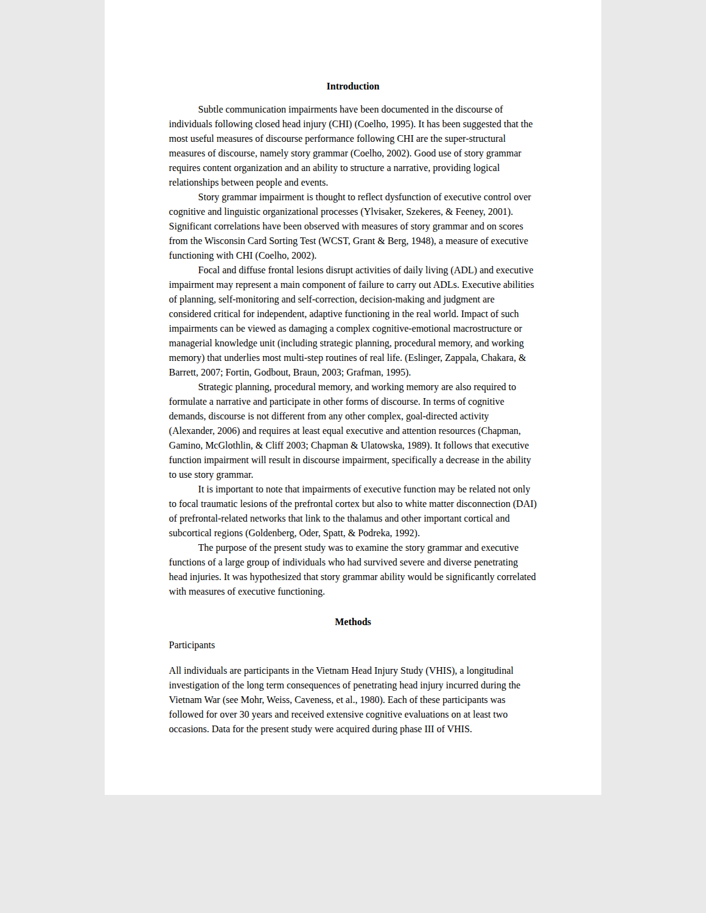Introduction
Subtle communication impairments have been documented in the discourse of individuals following closed head injury (CHI) (Coelho, 1995). It has been suggested that the most useful measures of discourse performance following CHI are the super-structural measures of discourse, namely story grammar (Coelho, 2002). Good use of story grammar requires content organization and an ability to structure a narrative, providing logical relationships between people and events.
Story grammar impairment is thought to reflect dysfunction of executive control over cognitive and linguistic organizational processes (Ylvisaker, Szekeres, & Feeney, 2001). Significant correlations have been observed with measures of story grammar and on scores from the Wisconsin Card Sorting Test (WCST, Grant & Berg, 1948), a measure of executive functioning with CHI (Coelho, 2002).
Focal and diffuse frontal lesions disrupt activities of daily living (ADL) and executive impairment may represent a main component of failure to carry out ADLs. Executive abilities of planning, self-monitoring and self-correction, decision-making and judgment are considered critical for independent, adaptive functioning in the real world. Impact of such impairments can be viewed as damaging a complex cognitive-emotional macrostructure or managerial knowledge unit (including strategic planning, procedural memory, and working memory) that underlies most multi-step routines of real life. (Eslinger, Zappala, Chakara, & Barrett, 2007; Fortin, Godbout, Braun, 2003; Grafman, 1995).
Strategic planning, procedural memory, and working memory are also required to formulate a narrative and participate in other forms of discourse. In terms of cognitive demands, discourse is not different from any other complex, goal-directed activity (Alexander, 2006) and requires at least equal executive and attention resources (Chapman, Gamino, McGlothlin, & Cliff 2003; Chapman & Ulatowska, 1989). It follows that executive function impairment will result in discourse impairment, specifically a decrease in the ability to use story grammar.
It is important to note that impairments of executive function may be related not only to focal traumatic lesions of the prefrontal cortex but also to white matter disconnection (DAI) of prefrontal-related networks that link to the thalamus and other important cortical and subcortical regions (Goldenberg, Oder, Spatt, & Podreka, 1992).
The purpose of the present study was to examine the story grammar and executive functions of a large group of individuals who had survived severe and diverse penetrating head injuries. It was hypothesized that story grammar ability would be significantly correlated with measures of executive functioning.
Methods
Participants
All individuals are participants in the Vietnam Head Injury Study (VHIS), a longitudinal investigation of the long term consequences of penetrating head injury incurred during the Vietnam War (see Mohr, Weiss, Caveness, et al., 1980). Each of these participants was followed for over 30 years and received extensive cognitive evaluations on at least two occasions. Data for the present study were acquired during phase III of VHIS.